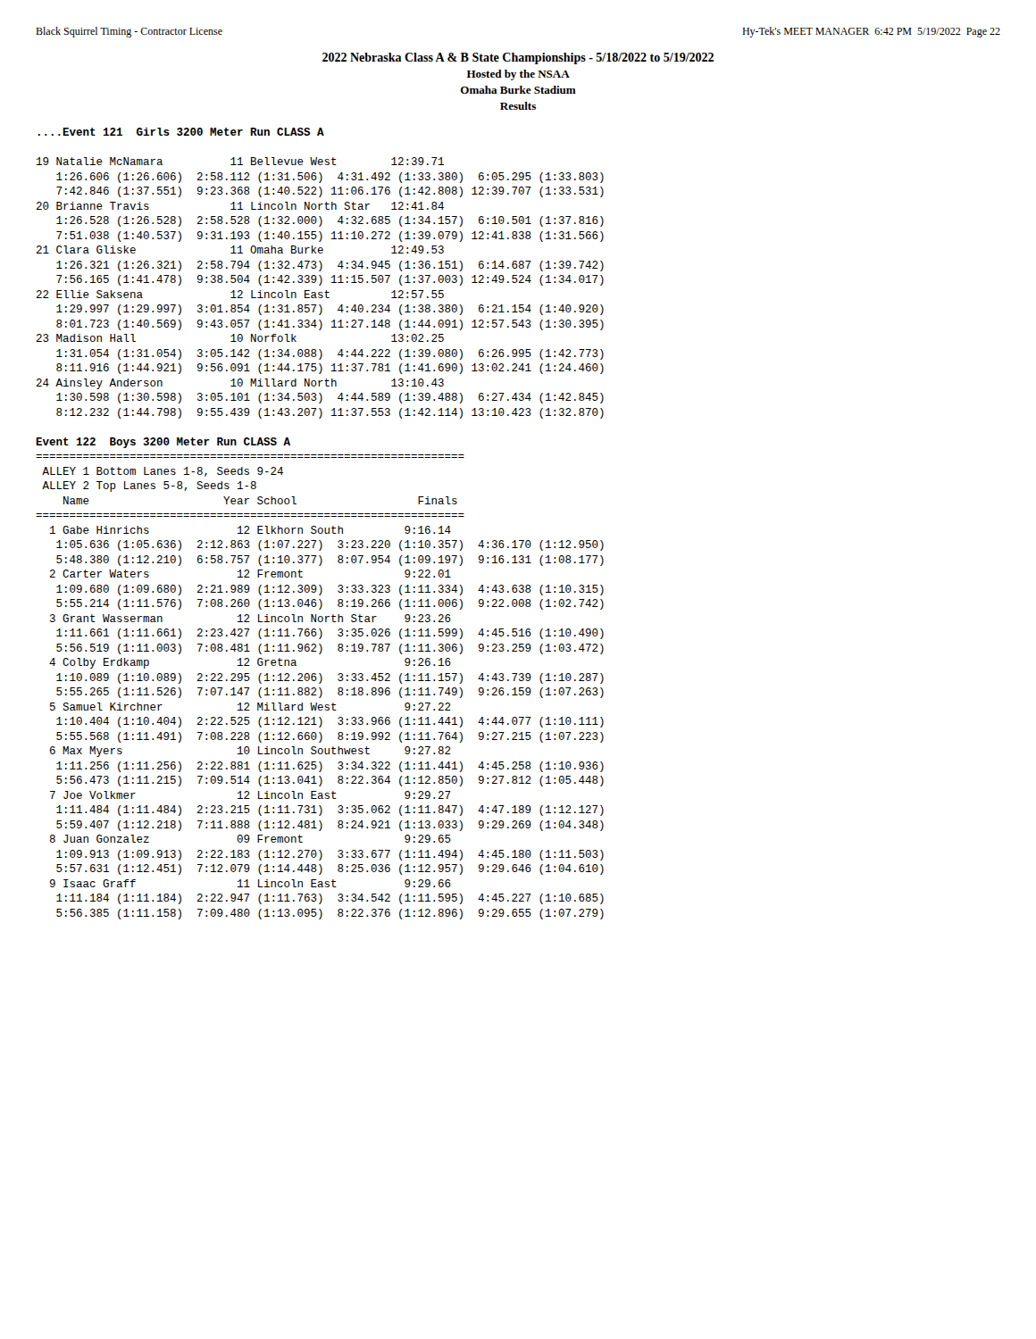Black Squirrel Timing - Contractor License Hy-Tek's MEET MANAGER 6:42 PM 5/19/2022 Page 22
2022 Nebraska Class A & B State Championships - 5/18/2022 to 5/19/2022
Hosted by the NSAA
Omaha Burke Stadium
Results
....Event 121  Girls 3200 Meter Run CLASS A

19 Natalie McNamara          11 Bellevue West        12:39.71
   1:26.606 (1:26.606)  2:58.112 (1:31.506)  4:31.492 (1:33.380)  6:05.295 (1:33.803)
   7:42.846 (1:37.551)  9:23.368 (1:40.522) 11:06.176 (1:42.808) 12:39.707 (1:33.531)
20 Brianne Travis            11 Lincoln North Star   12:41.84
   1:26.528 (1:26.528)  2:58.528 (1:32.000)  4:32.685 (1:34.157)  6:10.501 (1:37.816)
   7:51.038 (1:40.537)  9:31.193 (1:40.155) 11:10.272 (1:39.079) 12:41.838 (1:31.566)
21 Clara Gliske              11 Omaha Burke          12:49.53
   1:26.321 (1:26.321)  2:58.794 (1:32.473)  4:34.945 (1:36.151)  6:14.687 (1:39.742)
   7:56.165 (1:41.478)  9:38.504 (1:42.339) 11:15.507 (1:37.003) 12:49.524 (1:34.017)
22 Ellie Saksena             12 Lincoln East         12:57.55
   1:29.997 (1:29.997)  3:01.854 (1:31.857)  4:40.234 (1:38.380)  6:21.154 (1:40.920)
   8:01.723 (1:40.569)  9:43.057 (1:41.334) 11:27.148 (1:44.091) 12:57.543 (1:30.395)
23 Madison Hall              10 Norfolk              13:02.25
   1:31.054 (1:31.054)  3:05.142 (1:34.088)  4:44.222 (1:39.080)  6:26.995 (1:42.773)
   8:11.916 (1:44.921)  9:56.091 (1:44.175) 11:37.781 (1:41.690) 13:02.241 (1:24.460)
24 Ainsley Anderson          10 Millard North        13:10.43
   1:30.598 (1:30.598)  3:05.101 (1:34.503)  4:44.589 (1:39.488)  6:27.434 (1:42.845)
   8:12.232 (1:44.798)  9:55.439 (1:43.207) 11:37.553 (1:42.114) 13:10.423 (1:32.870)

Event 122  Boys 3200 Meter Run CLASS A
================================================================
 ALLEY 1 Bottom Lanes 1-8, Seeds 9-24
 ALLEY 2 Top Lanes 5-8, Seeds 1-8
    Name                    Year School                  Finals
================================================================
  1 Gabe Hinrichs             12 Elkhorn South         9:16.14
   1:05.636 (1:05.636)  2:12.863 (1:07.227)  3:23.220 (1:10.357)  4:36.170 (1:12.950)
   5:48.380 (1:12.210)  6:58.757 (1:10.377)  8:07.954 (1:09.197)  9:16.131 (1:08.177)
  2 Carter Waters             12 Fremont               9:22.01
   1:09.680 (1:09.680)  2:21.989 (1:12.309)  3:33.323 (1:11.334)  4:43.638 (1:10.315)
   5:55.214 (1:11.576)  7:08.260 (1:13.046)  8:19.266 (1:11.006)  9:22.008 (1:02.742)
  3 Grant Wasserman           12 Lincoln North Star    9:23.26
   1:11.661 (1:11.661)  2:23.427 (1:11.766)  3:35.026 (1:11.599)  4:45.516 (1:10.490)
   5:56.519 (1:11.003)  7:08.481 (1:11.962)  8:19.787 (1:11.306)  9:23.259 (1:03.472)
  4 Colby Erdkamp             12 Gretna                9:26.16
   1:10.089 (1:10.089)  2:22.295 (1:12.206)  3:33.452 (1:11.157)  4:43.739 (1:10.287)
   5:55.265 (1:11.526)  7:07.147 (1:11.882)  8:18.896 (1:11.749)  9:26.159 (1:07.263)
  5 Samuel Kirchner           12 Millard West          9:27.22
   1:10.404 (1:10.404)  2:22.525 (1:12.121)  3:33.966 (1:11.441)  4:44.077 (1:10.111)
   5:55.568 (1:11.491)  7:08.228 (1:12.660)  8:19.992 (1:11.764)  9:27.215 (1:07.223)
  6 Max Myers                 10 Lincoln Southwest     9:27.82
   1:11.256 (1:11.256)  2:22.881 (1:11.625)  3:34.322 (1:11.441)  4:45.258 (1:10.936)
   5:56.473 (1:11.215)  7:09.514 (1:13.041)  8:22.364 (1:12.850)  9:27.812 (1:05.448)
  7 Joe Volkmer               12 Lincoln East          9:29.27
   1:11.484 (1:11.484)  2:23.215 (1:11.731)  3:35.062 (1:11.847)  4:47.189 (1:12.127)
   5:59.407 (1:12.218)  7:11.888 (1:12.481)  8:24.921 (1:13.033)  9:29.269 (1:04.348)
  8 Juan Gonzalez             09 Fremont               9:29.65
   1:09.913 (1:09.913)  2:22.183 (1:12.270)  3:33.677 (1:11.494)  4:45.180 (1:11.503)
   5:57.631 (1:12.451)  7:12.079 (1:14.448)  8:25.036 (1:12.957)  9:29.646 (1:04.610)
  9 Isaac Graff               11 Lincoln East          9:29.66
   1:11.184 (1:11.184)  2:22.947 (1:11.763)  3:34.542 (1:11.595)  4:45.227 (1:10.685)
   5:56.385 (1:11.158)  7:09.480 (1:13.095)  8:22.376 (1:12.896)  9:29.655 (1:07.279)